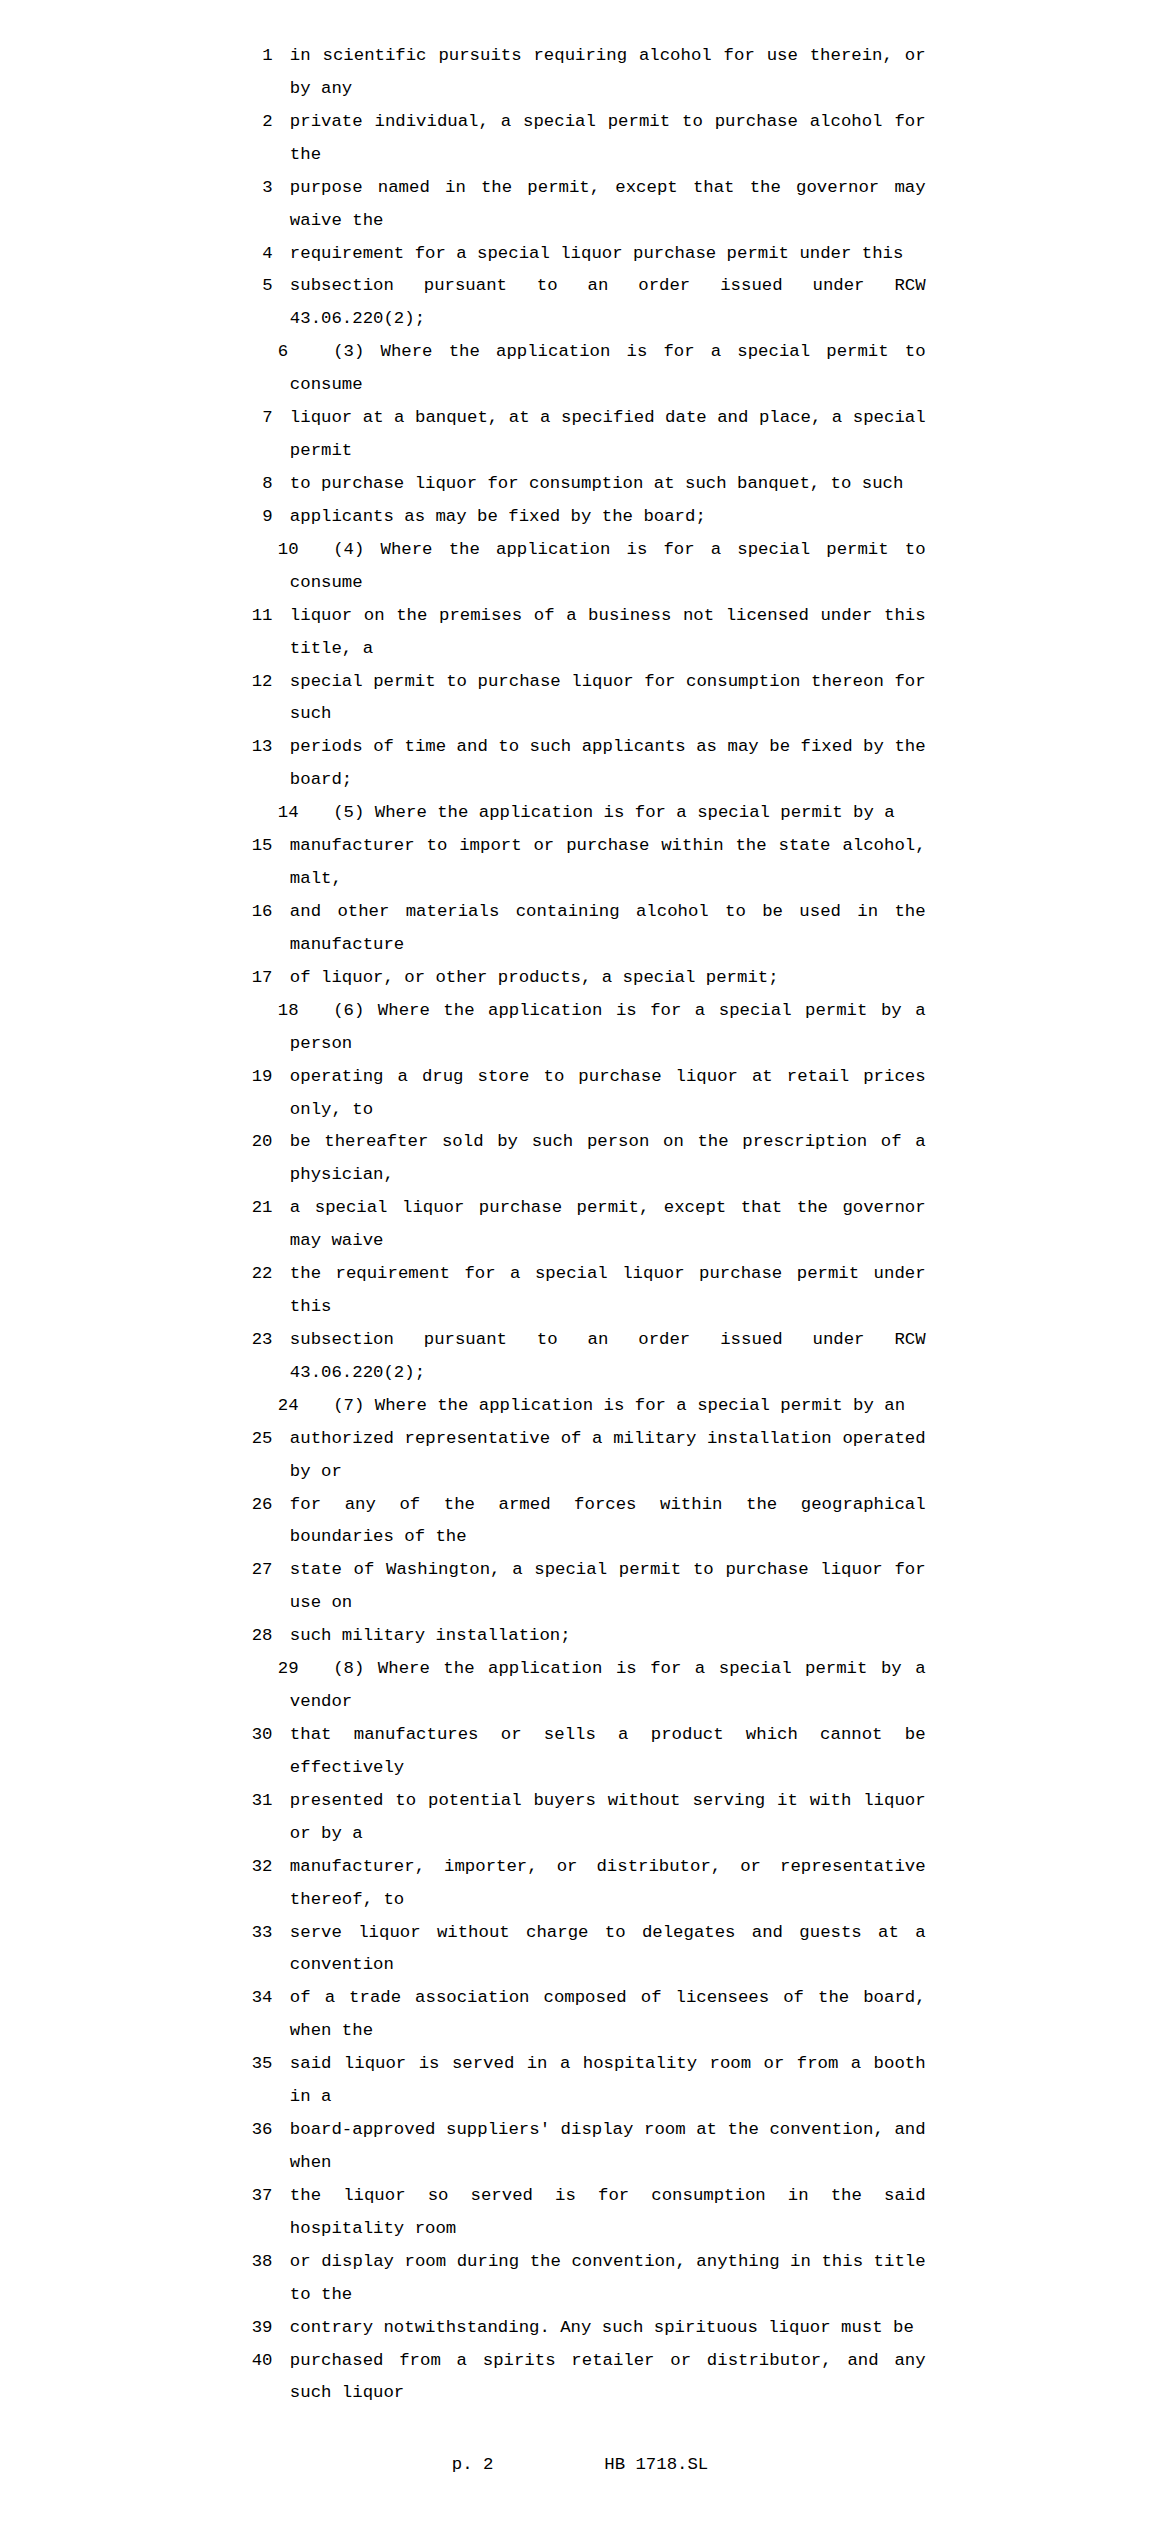in scientific pursuits requiring alcohol for use therein, or by any
private individual, a special permit to purchase alcohol for the
purpose named in the permit, except that the governor may waive the
requirement for a special liquor purchase permit under this
subsection pursuant to an order issued under RCW 43.06.220(2);
(3) Where the application is for a special permit to consume
liquor at a banquet, at a specified date and place, a special permit
to purchase liquor for consumption at such banquet, to such
applicants as may be fixed by the board;
(4) Where the application is for a special permit to consume
liquor on the premises of a business not licensed under this title, a
special permit to purchase liquor for consumption thereon for such
periods of time and to such applicants as may be fixed by the board;
(5) Where the application is for a special permit by a
manufacturer to import or purchase within the state alcohol, malt,
and other materials containing alcohol to be used in the manufacture
of liquor, or other products, a special permit;
(6) Where the application is for a special permit by a person
operating a drug store to purchase liquor at retail prices only, to
be thereafter sold by such person on the prescription of a physician,
a special liquor purchase permit, except that the governor may waive
the requirement for a special liquor purchase permit under this
subsection pursuant to an order issued under RCW 43.06.220(2);
(7) Where the application is for a special permit by an
authorized representative of a military installation operated by or
for any of the armed forces within the geographical boundaries of the
state of Washington, a special permit to purchase liquor for use on
such military installation;
(8) Where the application is for a special permit by a vendor
that manufactures or sells a product which cannot be effectively
presented to potential buyers without serving it with liquor or by a
manufacturer, importer, or distributor, or representative thereof, to
serve liquor without charge to delegates and guests at a convention
of a trade association composed of licensees of the board, when the
said liquor is served in a hospitality room or from a booth in a
board-approved suppliers' display room at the convention, and when
the liquor so served is for consumption in the said hospitality room
or display room during the convention, anything in this title to the
contrary notwithstanding. Any such spirituous liquor must be
purchased from a spirits retailer or distributor, and any such liquor
p. 2 HB 1718.SL